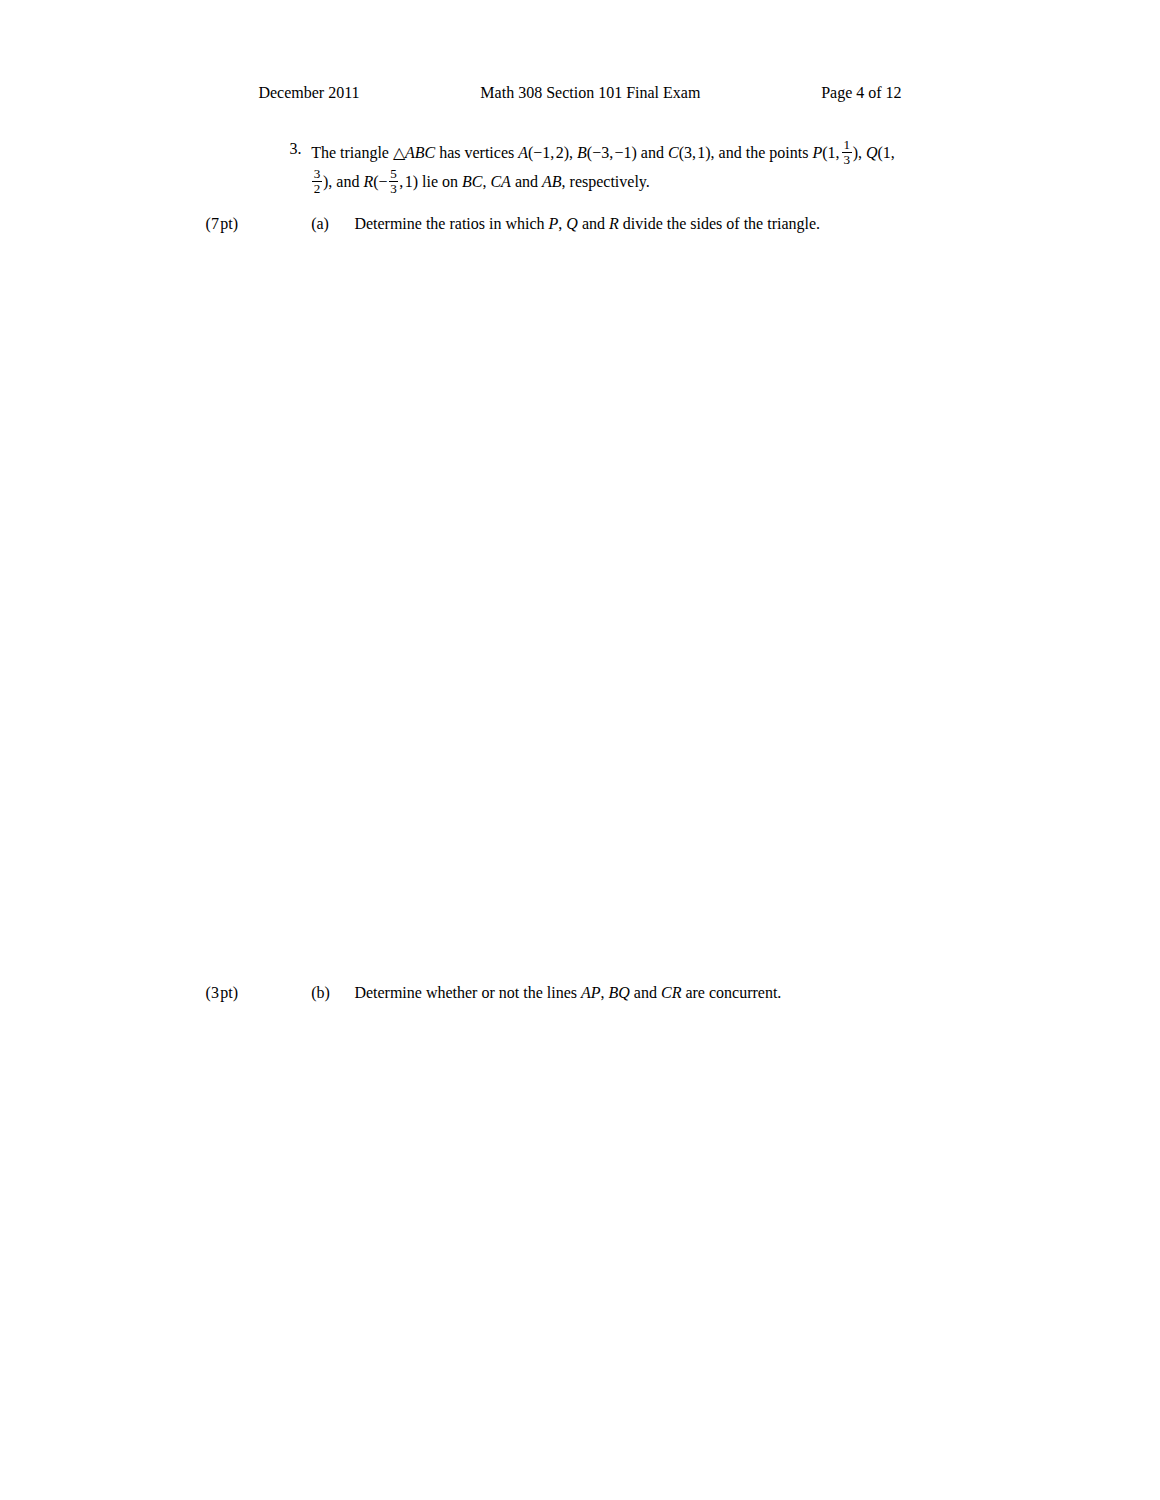December 2011
Math 308 Section 101 Final Exam
Page 4 of 12
3.
The triangle △ABC has vertices A(−1, 2), B(−3, −1) and C(3, 1), and the points P(1, 13), Q(1, 32), and R(−53, 1) lie on BC, CA and AB, respectively.
(7 pt)
(a)
Determine the ratios in which P, Q and R divide the sides of the triangle.
(3 pt)
(b)
Determine whether or not the lines AP, BQ and CR are concurrent.